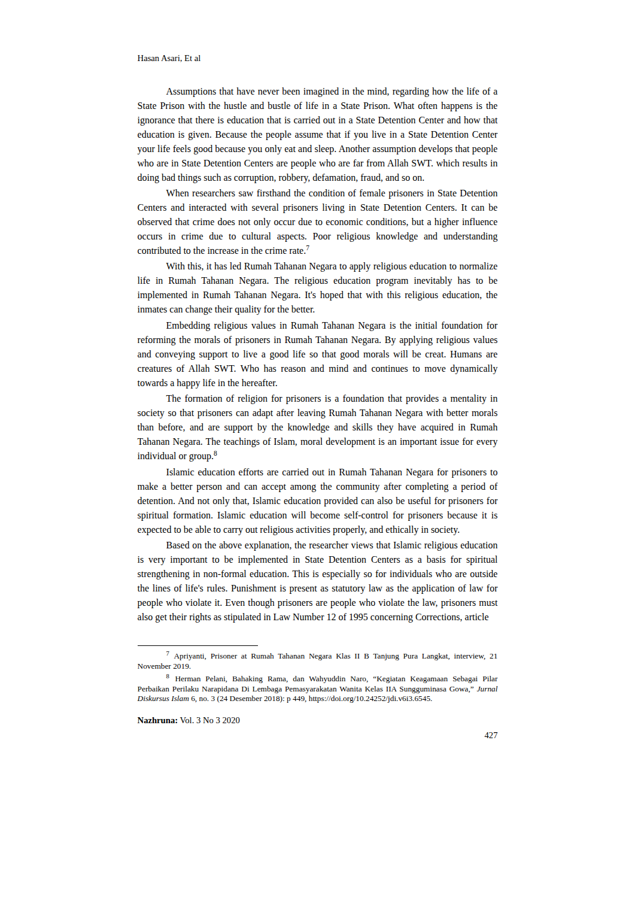Hasan Asari, Et al
Assumptions that have never been imagined in the mind, regarding how the life of a State Prison with the hustle and bustle of life in a State Prison. What often happens is the ignorance that there is education that is carried out in a State Detention Center and how that education is given. Because the people assume that if you live in a State Detention Center your life feels good because you only eat and sleep. Another assumption develops that people who are in State Detention Centers are people who are far from Allah SWT. which results in doing bad things such as corruption, robbery, defamation, fraud, and so on.
When researchers saw firsthand the condition of female prisoners in State Detention Centers and interacted with several prisoners living in State Detention Centers. It can be observed that crime does not only occur due to economic conditions, but a higher influence occurs in crime due to cultural aspects. Poor religious knowledge and understanding contributed to the increase in the crime rate.7
With this, it has led Rumah Tahanan Negara to apply religious education to normalize life in Rumah Tahanan Negara. The religious education program inevitably has to be implemented in Rumah Tahanan Negara. It's hoped that with this religious education, the inmates can change their quality for the better.
Embedding religious values in Rumah Tahanan Negara is the initial foundation for reforming the morals of prisoners in Rumah Tahanan Negara. By applying religious values and conveying support to live a good life so that good morals will be creat. Humans are creatures of Allah SWT. Who has reason and mind and continues to move dynamically towards a happy life in the hereafter.
The formation of religion for prisoners is a foundation that provides a mentality in society so that prisoners can adapt after leaving Rumah Tahanan Negara with better morals than before, and are support by the knowledge and skills they have acquired in Rumah Tahanan Negara. The teachings of Islam, moral development is an important issue for every individual or group.8
Islamic education efforts are carried out in Rumah Tahanan Negara for prisoners to make a better person and can accept among the community after completing a period of detention. And not only that, Islamic education provided can also be useful for prisoners for spiritual formation. Islamic education will become self-control for prisoners because it is expected to be able to carry out religious activities properly, and ethically in society.
Based on the above explanation, the researcher views that Islamic religious education is very important to be implemented in State Detention Centers as a basis for spiritual strengthening in non-formal education. This is especially so for individuals who are outside the lines of life's rules. Punishment is present as statutory law as the application of law for people who violate it. Even though prisoners are people who violate the law, prisoners must also get their rights as stipulated in Law Number 12 of 1995 concerning Corrections, article
7 Apriyanti, Prisoner at Rumah Tahanan Negara Klas II B Tanjung Pura Langkat, interview, 21 November 2019.
8 Herman Pelani, Bahaking Rama, dan Wahyuddin Naro, “Kegiatan Keagamaan Sebagai Pilar Perbaikan Perilaku Narapidana Di Lembaga Pemasyarakatan Wanita Kelas IIA Sungguminasa Gowa,” Jurnal Diskursus Islam 6, no. 3 (24 Desember 2018): p 449, https://doi.org/10.24252/jdi.v6i3.6545.
Nazhruna: Vol. 3 No 3 2020
427